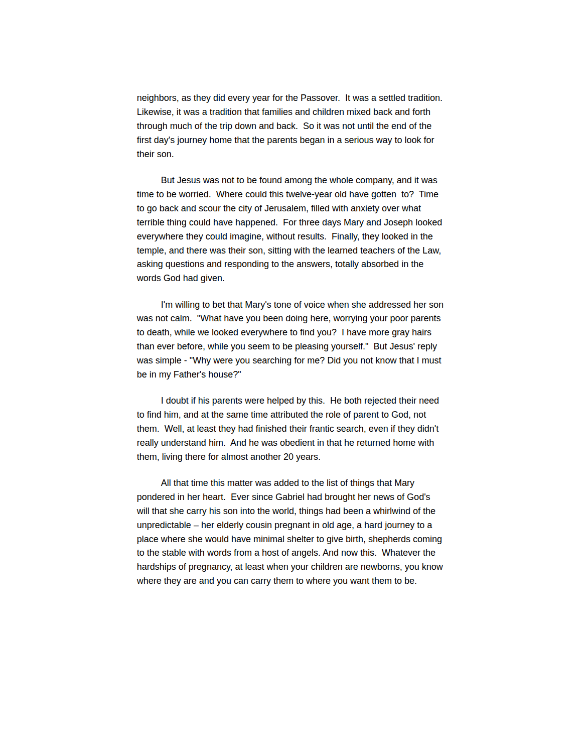neighbors, as they did every year for the Passover. It was a settled tradition. Likewise, it was a tradition that families and children mixed back and forth through much of the trip down and back. So it was not until the end of the first day's journey home that the parents began in a serious way to look for their son.
But Jesus was not to be found among the whole company, and it was time to be worried. Where could this twelve-year old have gotten to? Time to go back and scour the city of Jerusalem, filled with anxiety over what terrible thing could have happened. For three days Mary and Joseph looked everywhere they could imagine, without results. Finally, they looked in the temple, and there was their son, sitting with the learned teachers of the Law, asking questions and responding to the answers, totally absorbed in the words God had given.
I'm willing to bet that Mary's tone of voice when she addressed her son was not calm. "What have you been doing here, worrying your poor parents to death, while we looked everywhere to find you? I have more gray hairs than ever before, while you seem to be pleasing yourself." But Jesus' reply was simple - "Why were you searching for me? Did you not know that I must be in my Father's house?"
I doubt if his parents were helped by this. He both rejected their need to find him, and at the same time attributed the role of parent to God, not them. Well, at least they had finished their frantic search, even if they didn't really understand him. And he was obedient in that he returned home with them, living there for almost another 20 years.
All that time this matter was added to the list of things that Mary pondered in her heart. Ever since Gabriel had brought her news of God's will that she carry his son into the world, things had been a whirlwind of the unpredictable – her elderly cousin pregnant in old age, a hard journey to a place where she would have minimal shelter to give birth, shepherds coming to the stable with words from a host of angels. And now this. Whatever the hardships of pregnancy, at least when your children are newborns, you know where they are and you can carry them to where you want them to be.